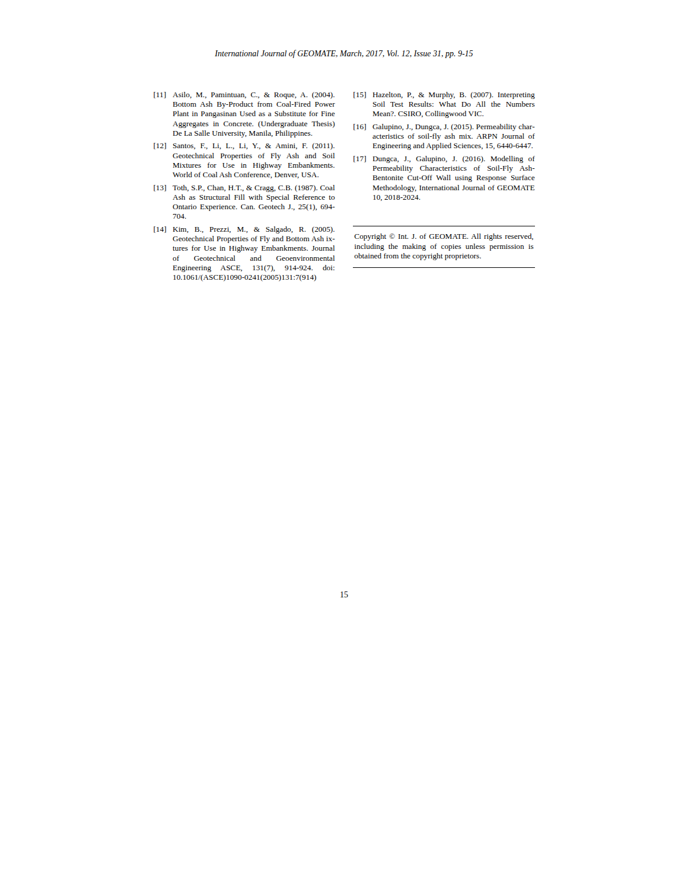International Journal of GEOMATE, March, 2017, Vol. 12, Issue 31, pp. 9-15
[11] Asilo, M., Pamintuan, C., & Roque, A. (2004). Bottom Ash By-Product from Coal-Fired Power Plant in Pangasinan Used as a Substitute for Fine Aggregates in Concrete. (Undergraduate Thesis) De La Salle University, Manila, Philippines.
[12] Santos, F., Li, L., Li, Y., & Amini, F. (2011). Geotechnical Properties of Fly Ash and Soil Mixtures for Use in Highway Embankments. World of Coal Ash Conference, Denver, USA.
[13] Toth, S.P., Chan, H.T., & Cragg, C.B. (1987). Coal Ash as Structural Fill with Special Reference to Ontario Experience. Can. Geotech J., 25(1), 694-704.
[14] Kim, B., Prezzi, M., & Salgado, R. (2005). Geotechnical Properties of Fly and Bottom Ash ixtures for Use in Highway Embankments. Journal of Geotechnical and Geoenvironmental Engineering ASCE, 131(7), 914-924. doi: 10.1061/(ASCE)1090-0241(2005)131:7(914)
[15] Hazelton, P., & Murphy, B. (2007). Interpreting Soil Test Results: What Do All the Numbers Mean?. CSIRO, Collingwood VIC.
[16] Galupino, J., Dungca, J. (2015). Permeability characteristics of soil-fly ash mix. ARPN Journal of Engineering and Applied Sciences, 15, 6440-6447.
[17] Dungca, J., Galupino, J. (2016). Modelling of Permeability Characteristics of Soil-Fly Ash-Bentonite Cut-Off Wall using Response Surface Methodology, International Journal of GEOMATE 10, 2018-2024.
Copyright © Int. J. of GEOMATE. All rights reserved, including the making of copies unless permission is obtained from the copyright proprietors.
15